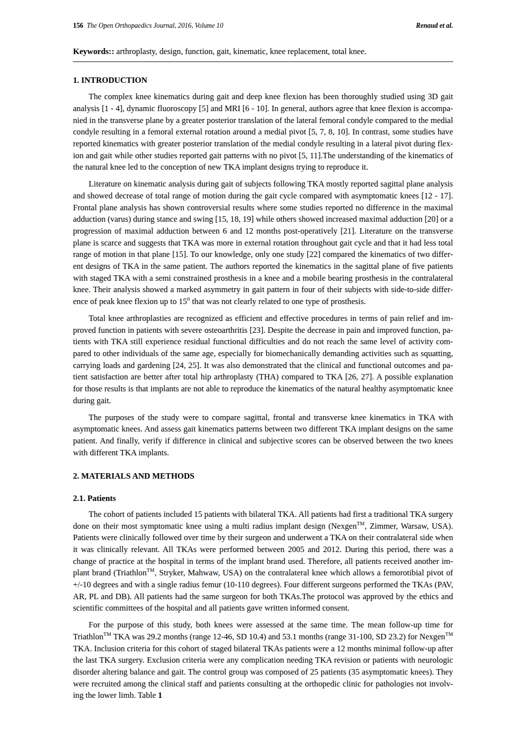156 The Open Orthopaedics Journal, 2016, Volume 10
Renaud et al.
Keywords:: arthroplasty, design, function, gait, kinematic, knee replacement, total knee.
1. Introduction
The complex knee kinematics during gait and deep knee flexion has been thoroughly studied using 3D gait analysis [1 - 4], dynamic fluoroscopy [5] and MRI [6 - 10]. In general, authors agree that knee flexion is accompanied in the transverse plane by a greater posterior translation of the lateral femoral condyle compared to the medial condyle resulting in a femoral external rotation around a medial pivot [5, 7, 8, 10]. In contrast, some studies have reported kinematics with greater posterior translation of the medial condyle resulting in a lateral pivot during flexion and gait while other studies reported gait patterns with no pivot [5, 11].The understanding of the kinematics of the natural knee led to the conception of new TKA implant designs trying to reproduce it.
Literature on kinematic analysis during gait of subjects following TKA mostly reported sagittal plane analysis and showed decrease of total range of motion during the gait cycle compared with asymptomatic knees [12 - 17]. Frontal plane analysis has shown controversial results where some studies reported no difference in the maximal adduction (varus) during stance and swing [15, 18, 19] while others showed increased maximal adduction [20] or a progression of maximal adduction between 6 and 12 months post-operatively [21]. Literature on the transverse plane is scarce and suggests that TKA was more in external rotation throughout gait cycle and that it had less total range of motion in that plane [15]. To our knowledge, only one study [22] compared the kinematics of two different designs of TKA in the same patient. The authors reported the kinematics in the sagittal plane of five patients with staged TKA with a semi constrained prosthesis in a knee and a mobile bearing prosthesis in the contralateral knee. Their analysis showed a marked asymmetry in gait pattern in four of their subjects with side-to-side difference of peak knee flexion up to 15o that was not clearly related to one type of prosthesis.
Total knee arthroplasties are recognized as efficient and effective procedures in terms of pain relief and improved function in patients with severe osteoarthritis [23]. Despite the decrease in pain and improved function, patients with TKA still experience residual functional difficulties and do not reach the same level of activity compared to other individuals of the same age, especially for biomechanically demanding activities such as squatting, carrying loads and gardening [24, 25]. It was also demonstrated that the clinical and functional outcomes and patient satisfaction are better after total hip arthroplasty (THA) compared to TKA [26, 27]. A possible explanation for those results is that implants are not able to reproduce the kinematics of the natural healthy asymptomatic knee during gait.
The purposes of the study were to compare sagittal, frontal and transverse knee kinematics in TKA with asymptomatic knees. And assess gait kinematics patterns between two different TKA implant designs on the same patient. And finally, verify if difference in clinical and subjective scores can be observed between the two knees with different TKA implants.
2. Materials and Methods
2.1. Patients
The cohort of patients included 15 patients with bilateral TKA. All patients had first a traditional TKA surgery done on their most symptomatic knee using a multi radius implant design (NexgenTM, Zimmer, Warsaw, USA). Patients were clinically followed over time by their surgeon and underwent a TKA on their contralateral side when it was clinically relevant. All TKAs were performed between 2005 and 2012. During this period, there was a change of practice at the hospital in terms of the implant brand used. Therefore, all patients received another implant brand (TriathlonTM, Stryker, Mahwaw, USA) on the contralateral knee which allows a femorotibial pivot of +/-10 degrees and with a single radius femur (10-110 degrees). Four different surgeons performed the TKAs (PAV, AR, PL and DB). All patients had the same surgeon for both TKAs.The protocol was approved by the ethics and scientific committees of the hospital and all patients gave written informed consent.
For the purpose of this study, both knees were assessed at the same time. The mean follow-up time for TriathlonTM TKA was 29.2 months (range 12-46, SD 10.4) and 53.1 months (range 31-100, SD 23.2) for NexgenTM TKA. Inclusion criteria for this cohort of staged bilateral TKAs patients were a 12 months minimal follow-up after the last TKA surgery. Exclusion criteria were any complication needing TKA revision or patients with neurologic disorder altering balance and gait. The control group was composed of 25 patients (35 asymptomatic knees). They were recruited among the clinical staff and patients consulting at the orthopedic clinic for pathologies not involving the lower limb. Table 1